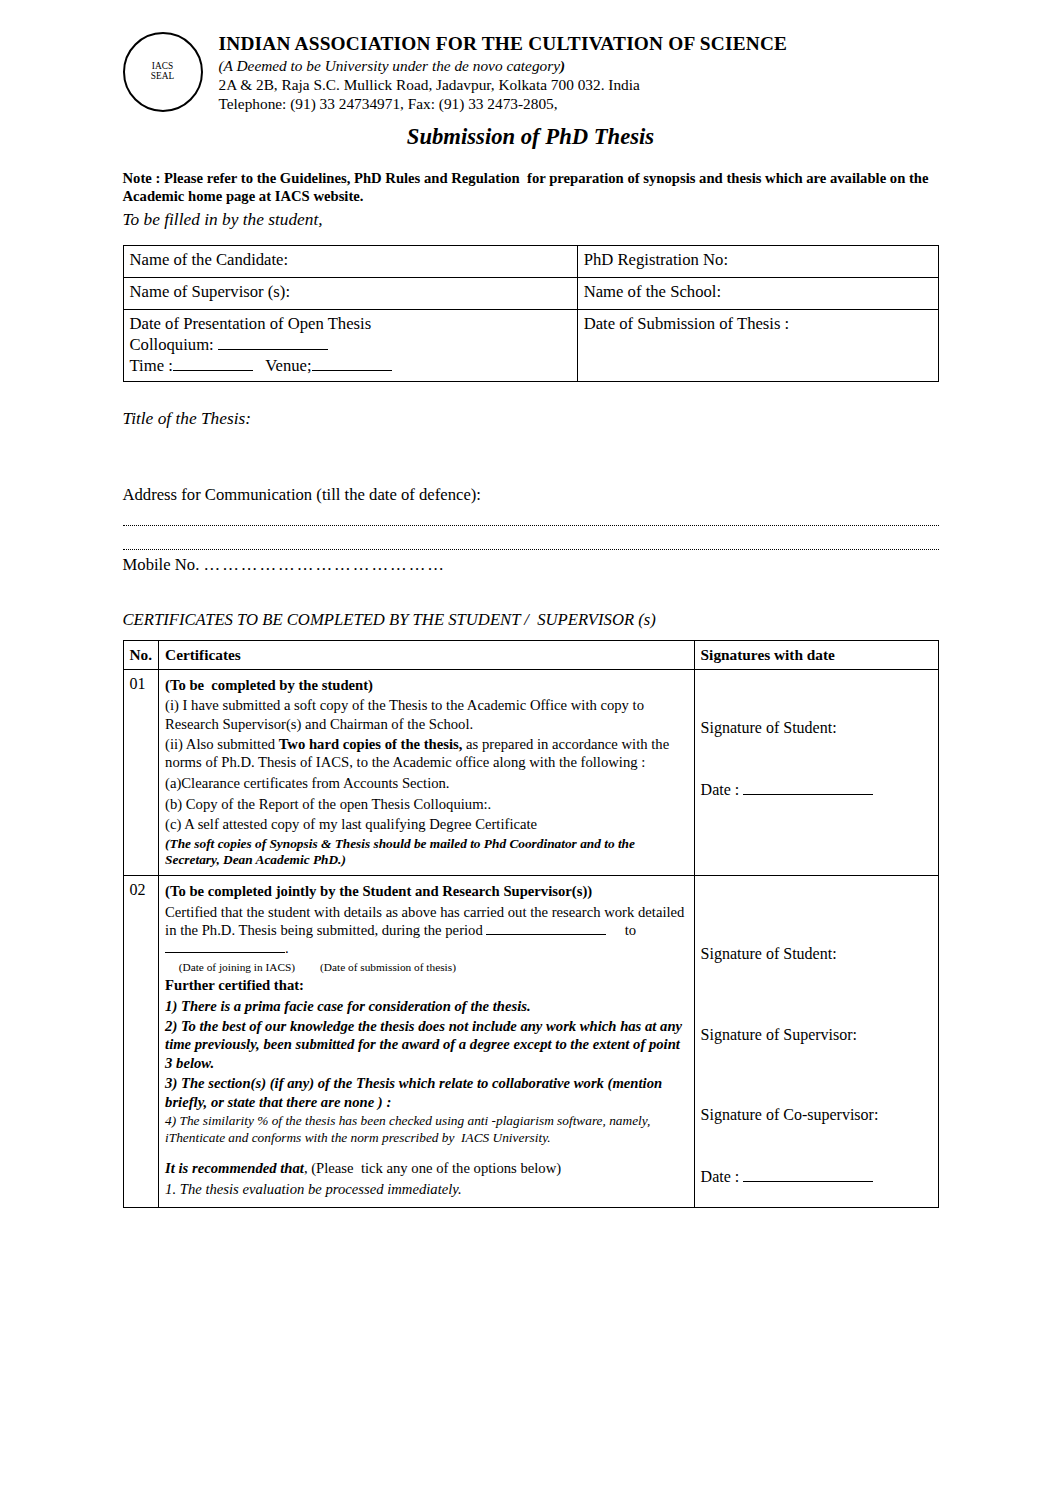IACS
SEAL
INDIAN ASSOCIATION FOR THE CULTIVATION OF SCIENCE
(A Deemed to be University under the de novo category)
2A & 2B, Raja S.C. Mullick Road, Jadavpur, Kolkata 700 032. India
Telephone: (91) 33 24734971, Fax: (91) 33 2473-2805,
Submission of PhD Thesis
Note : Please refer to the Guidelines, PhD Rules and Regulation for preparation of synopsis and thesis which are available on the Academic home page at IACS website.
To be filled in by the student,
| Name of the Candidate: | PhD Registration No: |
| Name of Supervisor (s): | Name of the School: |
| Date of Presentation of Open Thesis Colloquium: Time : Venue; | Date of Submission of Thesis : |
Title of the Thesis:
Address for Communication (till the date of defence):
Mobile No. …………………………………
CERTIFICATES TO BE COMPLETED BY THE STUDENT / SUPERVISOR (s)
| No. | Certificates | Signatures with date |
| --- | --- | --- |
| 01 | (To be completed by the student) (i) I have submitted a soft copy of the Thesis to the Academic Office with copy to Research Supervisor(s) and Chairman of the School. (ii) Also submitted Two hard copies of the thesis, as prepared in accordance with the norms of Ph.D. Thesis of IACS, to the Academic office along with the following : (a)Clearance certificates from Accounts Section. (b) Copy of the Report of the open Thesis Colloquium:. (c) A self attested copy of my last qualifying Degree Certificate (The soft copies of Synopsis & Thesis should be mailed to Phd Coordinator and to the Secretary, Dean Academic PhD.) | Signature of Student: Date : |
| 02 | (To be completed jointly by the Student and Research Supervisor(s)) Certified that the student with details as above has carried out the research work detailed in the Ph.D. Thesis being submitted, during the period to . (Date of joining in IACS) (Date of submission of thesis) Further certified that: 1) There is a prima facie case for consideration of the thesis. 2) To the best of our knowledge the thesis does not include any work which has at any time previously, been submitted for the award of a degree except to the extent of point 3 below. 3) The section(s) (if any) of the Thesis which relate to collaborative work (mention briefly, or state that there are none ) : 4) The similarity % of the thesis has been checked using anti -plagiarism software, namely, iThenticate and conforms with the norm prescribed by IACS University. It is recommended that , (Please tick any one of the options below) 1. The thesis evaluation be processed immediately. | Signature of Student: Signature of Supervisor: Signature of Co-supervisor: Date : |